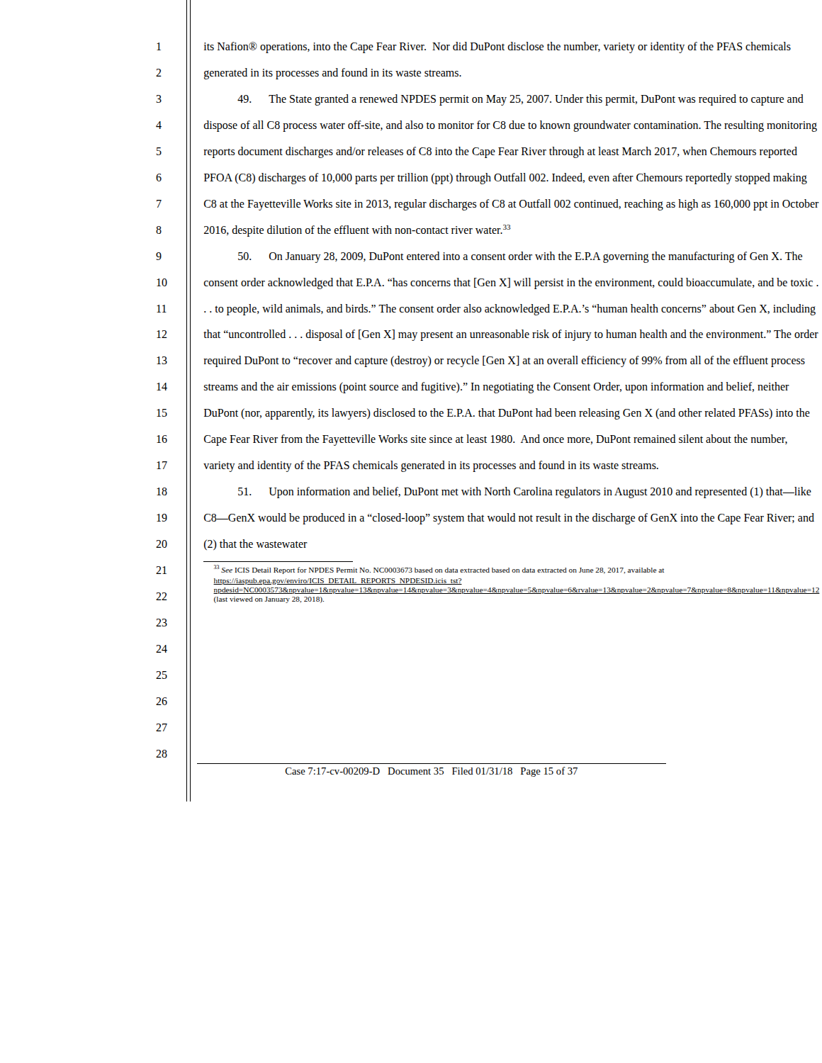1
2
3
4
5
6
7
8
9
10
11
12
13
14
15
16
17
18
19
20
21
22
23
24
25
26
27
28
its Nafion® operations, into the Cape Fear River. Nor did DuPont disclose the number, variety or identity of the PFAS chemicals generated in its processes and found in its waste streams.
49. The State granted a renewed NPDES permit on May 25, 2007. Under this permit, DuPont was required to capture and dispose of all C8 process water off-site, and also to monitor for C8 due to known groundwater contamination. The resulting monitoring reports document discharges and/or releases of C8 into the Cape Fear River through at least March 2017, when Chemours reported PFOA (C8) discharges of 10,000 parts per trillion (ppt) through Outfall 002. Indeed, even after Chemours reportedly stopped making C8 at the Fayetteville Works site in 2013, regular discharges of C8 at Outfall 002 continued, reaching as high as 160,000 ppt in October 2016, despite dilution of the effluent with non-contact river water.33
50. On January 28, 2009, DuPont entered into a consent order with the E.P.A governing the manufacturing of Gen X. The consent order acknowledged that E.P.A. “has concerns that [Gen X] will persist in the environment, could bioaccumulate, and be toxic . . . to people, wild animals, and birds.” The consent order also acknowledged E.P.A.’s “human health concerns” about Gen X, including that “uncontrolled . . . disposal of [Gen X] may present an unreasonable risk of injury to human health and the environment.” The order required DuPont to “recover and capture (destroy) or recycle [Gen X] at an overall efficiency of 99% from all of the effluent process streams and the air emissions (point source and fugitive).” In negotiating the Consent Order, upon information and belief, neither DuPont (nor, apparently, its lawyers) disclosed to the E.P.A. that DuPont had been releasing Gen X (and other related PFASs) into the Cape Fear River from the Fayetteville Works site since at least 1980. And once more, DuPont remained silent about the number, variety and identity of the PFAS chemicals generated in its processes and found in its waste streams.
51. Upon information and belief, DuPont met with North Carolina regulators in August 2010 and represented (1) that—like C8—GenX would be produced in a “closed-loop” system that would not result in the discharge of GenX into the Cape Fear River; and (2) that the wastewater
33 See ICIS Detail Report for NPDES Permit No. NC0003673 based on data extracted based on data extracted on June 28, 2017, available at
https://iaspub.epa.gov/enviro/ICIS_DETAIL_REPORTS_NPDESID.icis_tst?npdesid=NC0003573&npvalue=1&npvalue=13&npvalue=14&npvalue=3&npvalue=4&npvalue=5&npvalue=6&rvalue=13&npvalue=2&npvalue=7&npvalue=8&npvalue=11&npvalue=12 (last viewed on January 28, 2018).
Case 7:17-cv-00209-D Document 35 Filed 01/31/18 Page 15 of 37